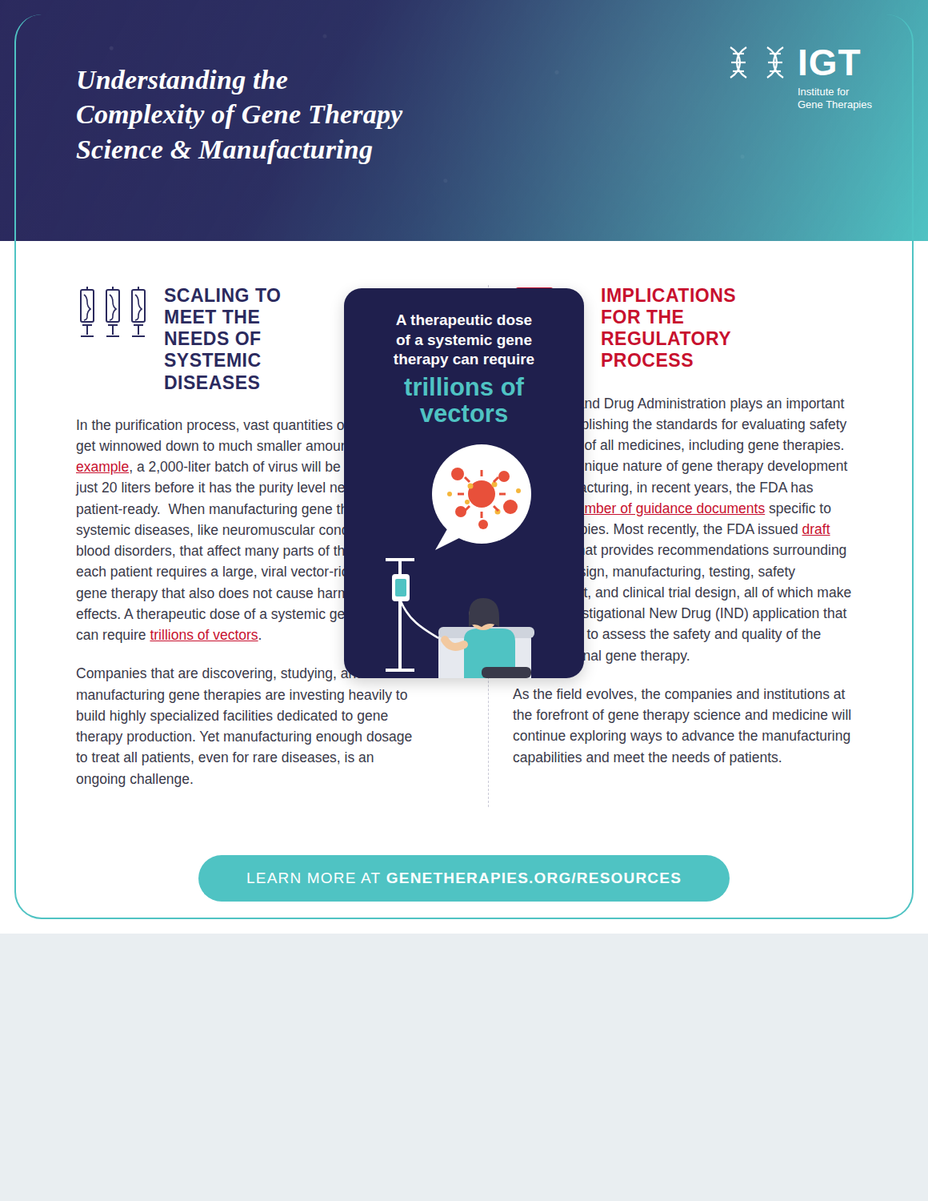Understanding the
Complexity of Gene Therapy
Science & Manufacturing
IGT Institute for
Gene Therapies
Scaling to
Meet the
Needs of
Systemic
Diseases
In the purification process, vast quantities of vector will get winnowed down to much smaller amounts. In one example, a 2,000-liter batch of virus will be reduced to just 20 liters before it has the purity level needed to be patient-ready. When manufacturing gene therapies for systemic diseases, like neuromuscular conditions or blood disorders, that affect many parts of the body, each patient requires a large, viral vector-rich dose of gene therapy that also does not cause harmful side effects. A therapeutic dose of a systemic gene therapy can require trillions of vectors.
Companies that are discovering, studying, and manufacturing gene therapies are investing heavily to build highly specialized facilities dedicated to gene therapy production. Yet manufacturing enough dosage to treat all patients, even for rare diseases, is an ongoing challenge.
Implications
for the
Regulatory
Process
The Food and Drug Administration plays an important role in establishing the standards for evaluating safety and quality of all medicines, including gene therapies. Given the unique nature of gene therapy development and manufacturing, in recent years, the FDA has issued a number of guidance documents specific to gene therapies. Most recently, the FDA issued draft guidance that provides recommendations surrounding product design, manufacturing, testing, safety assessment, and clinical trial design, all of which make up the Investigational New Drug (IND) application that allows FDA to assess the safety and quality of the investigational gene therapy.
As the field evolves, the companies and institutions at the forefront of gene therapy science and medicine will continue exploring ways to advance the manufacturing capabilities and meet the needs of patients.
A therapeutic dose
of a systemic gene
therapy can require
trillions of
vectors
Learn more at GENETHERAPIES.ORG/RESOURCES